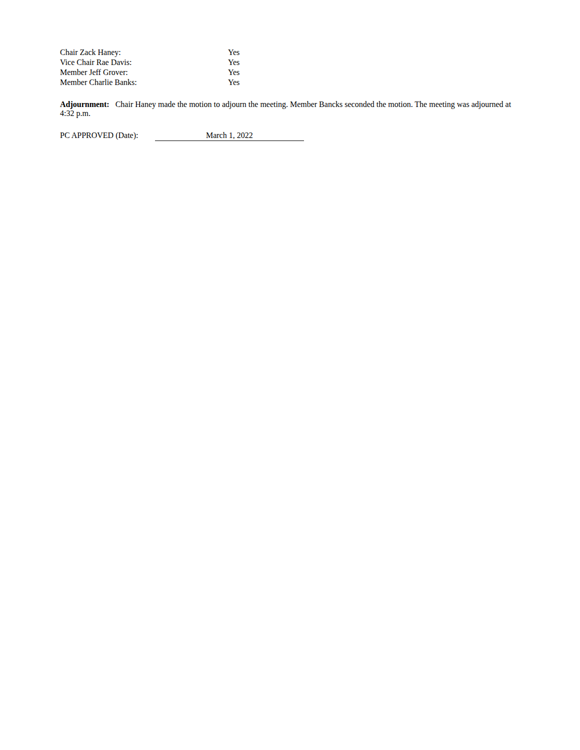| Chair Zack Haney: | Yes |
| Vice Chair Rae Davis: | Yes |
| Member Jeff Grover: | Yes |
| Member Charlie Banks: | Yes |
Adjournment: Chair Haney made the motion to adjourn the meeting. Member Bancks seconded the motion. The meeting was adjourned at 4:32 p.m.
PC APPROVED (Date):March 1, 2022